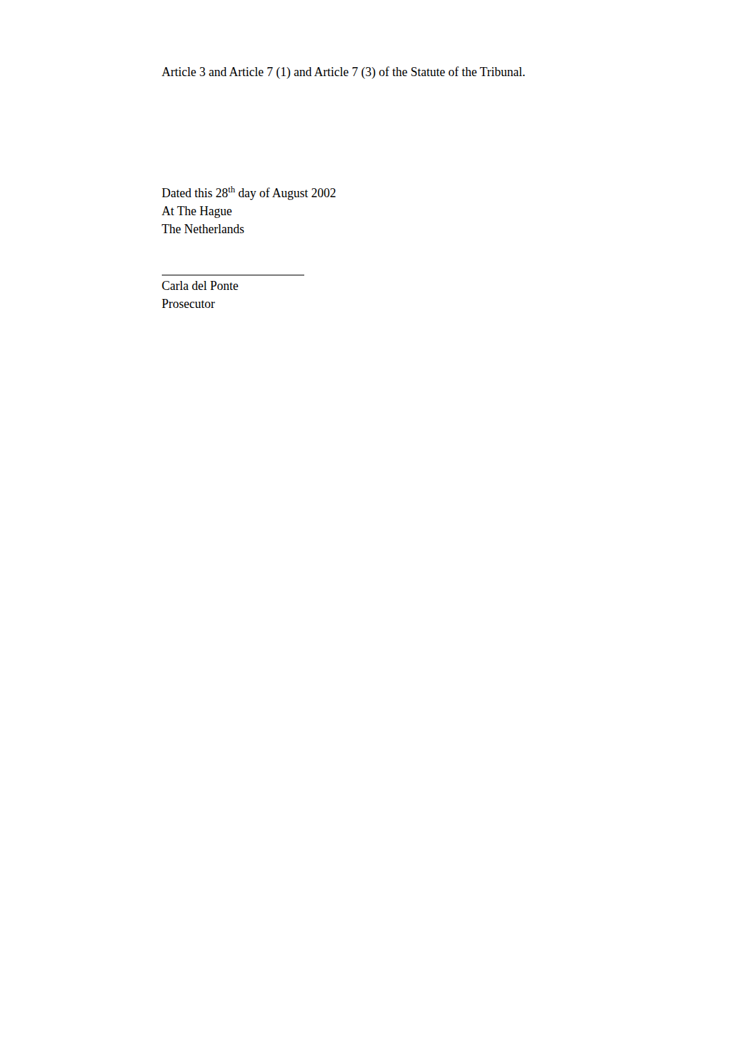Article 3 and Article 7 (1) and Article 7 (3) of the Statute of the Tribunal.
Dated this 28th day of August 2002
At The Hague
The Netherlands
Carla del Ponte
Prosecutor